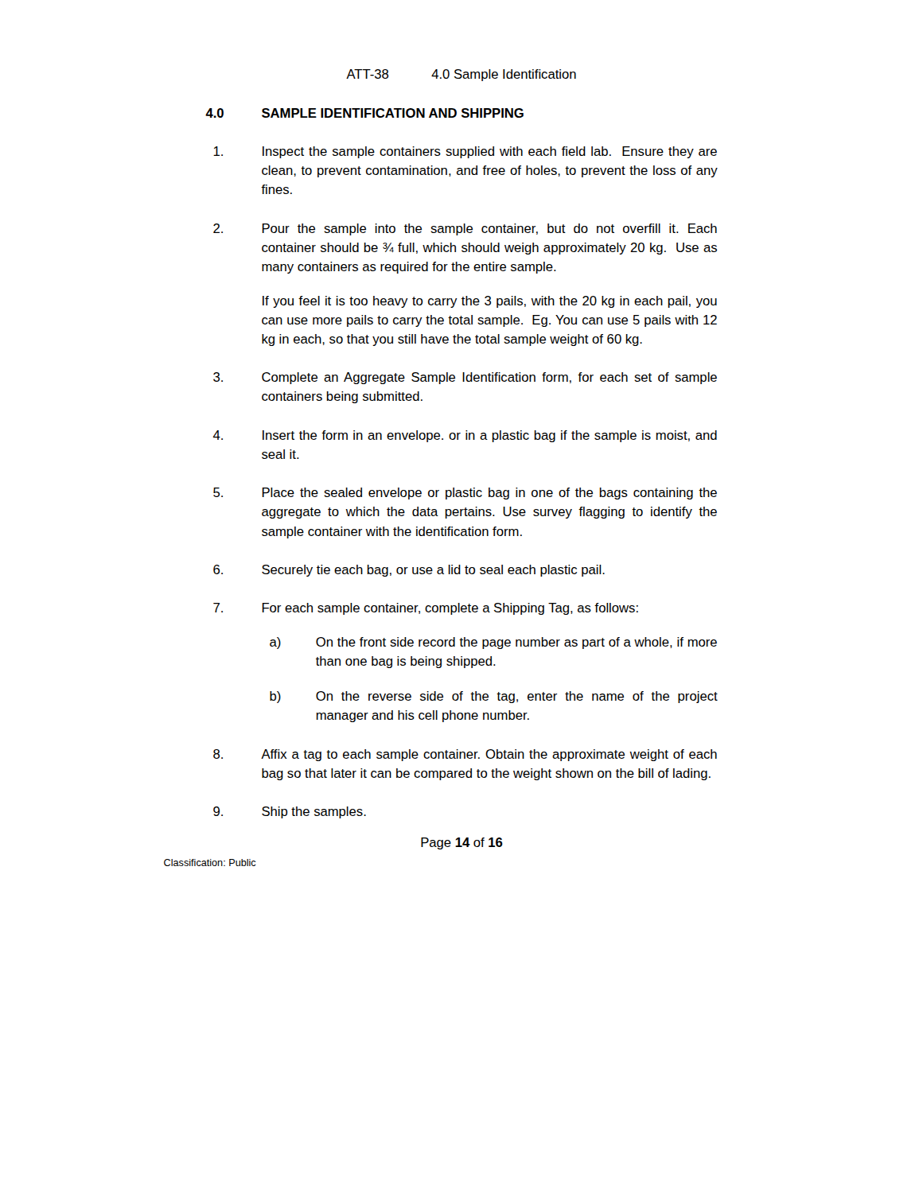ATT-384.0 Sample Identification
4.0 SAMPLE IDENTIFICATION AND SHIPPING
1. Inspect the sample containers supplied with each field lab. Ensure they are clean, to prevent contamination, and free of holes, to prevent the loss of any fines.
2.
Pour the sample into the sample container, but do not overfill it. Each container should be ¾ full, which should weigh approximately 20 kg. Use as many containers as required for the entire sample.
If you feel it is too heavy to carry the 3 pails, with the 20 kg in each pail, you can use more pails to carry the total sample. Eg. You can use 5 pails with 12 kg in each, so that you still have the total sample weight of 60 kg.
3. Complete an Aggregate Sample Identification form, for each set of sample containers being submitted.
4. Insert the form in an envelope. or in a plastic bag if the sample is moist, and seal it.
5. Place the sealed envelope or plastic bag in one of the bags containing the aggregate to which the data pertains. Use survey flagging to identify the sample container with the identification form.
6. Securely tie each bag, or use a lid to seal each plastic pail.
7.
For each sample container, complete a Shipping Tag, as follows:
a) On the front side record the page number as part of a whole, if more than one bag is being shipped.
b) On the reverse side of the tag, enter the name of the project manager and his cell phone number.
8. Affix a tag to each sample container. Obtain the approximate weight of each bag so that later it can be compared to the weight shown on the bill of lading.
9. Ship the samples.
Page 14 of 16
Classification: Public